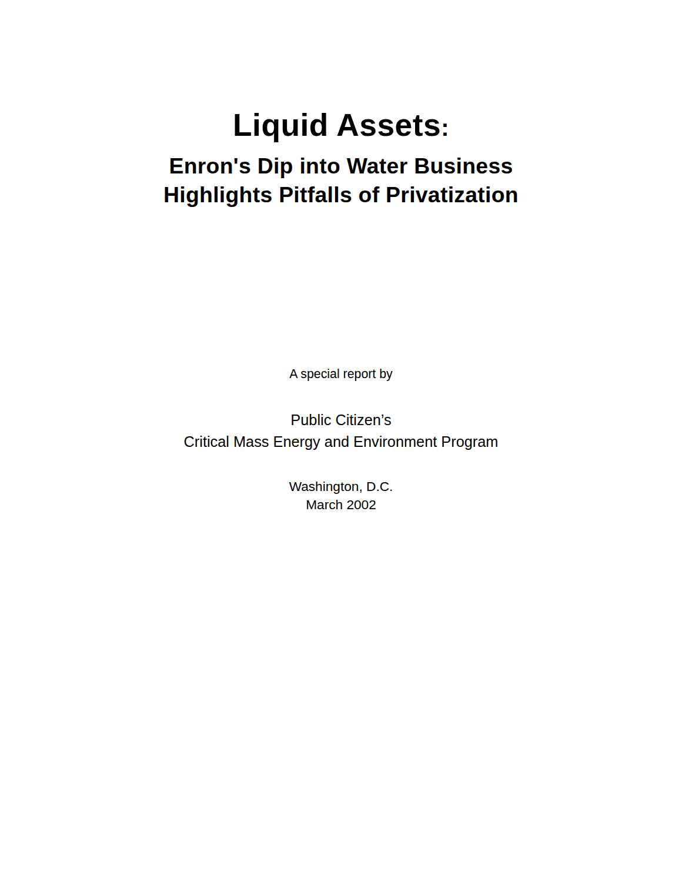Liquid Assets:
Enron's Dip into Water Business Highlights Pitfalls of Privatization
A special report by
Public Citizen’s
Critical Mass Energy and Environment Program
Washington, D.C.
March 2002